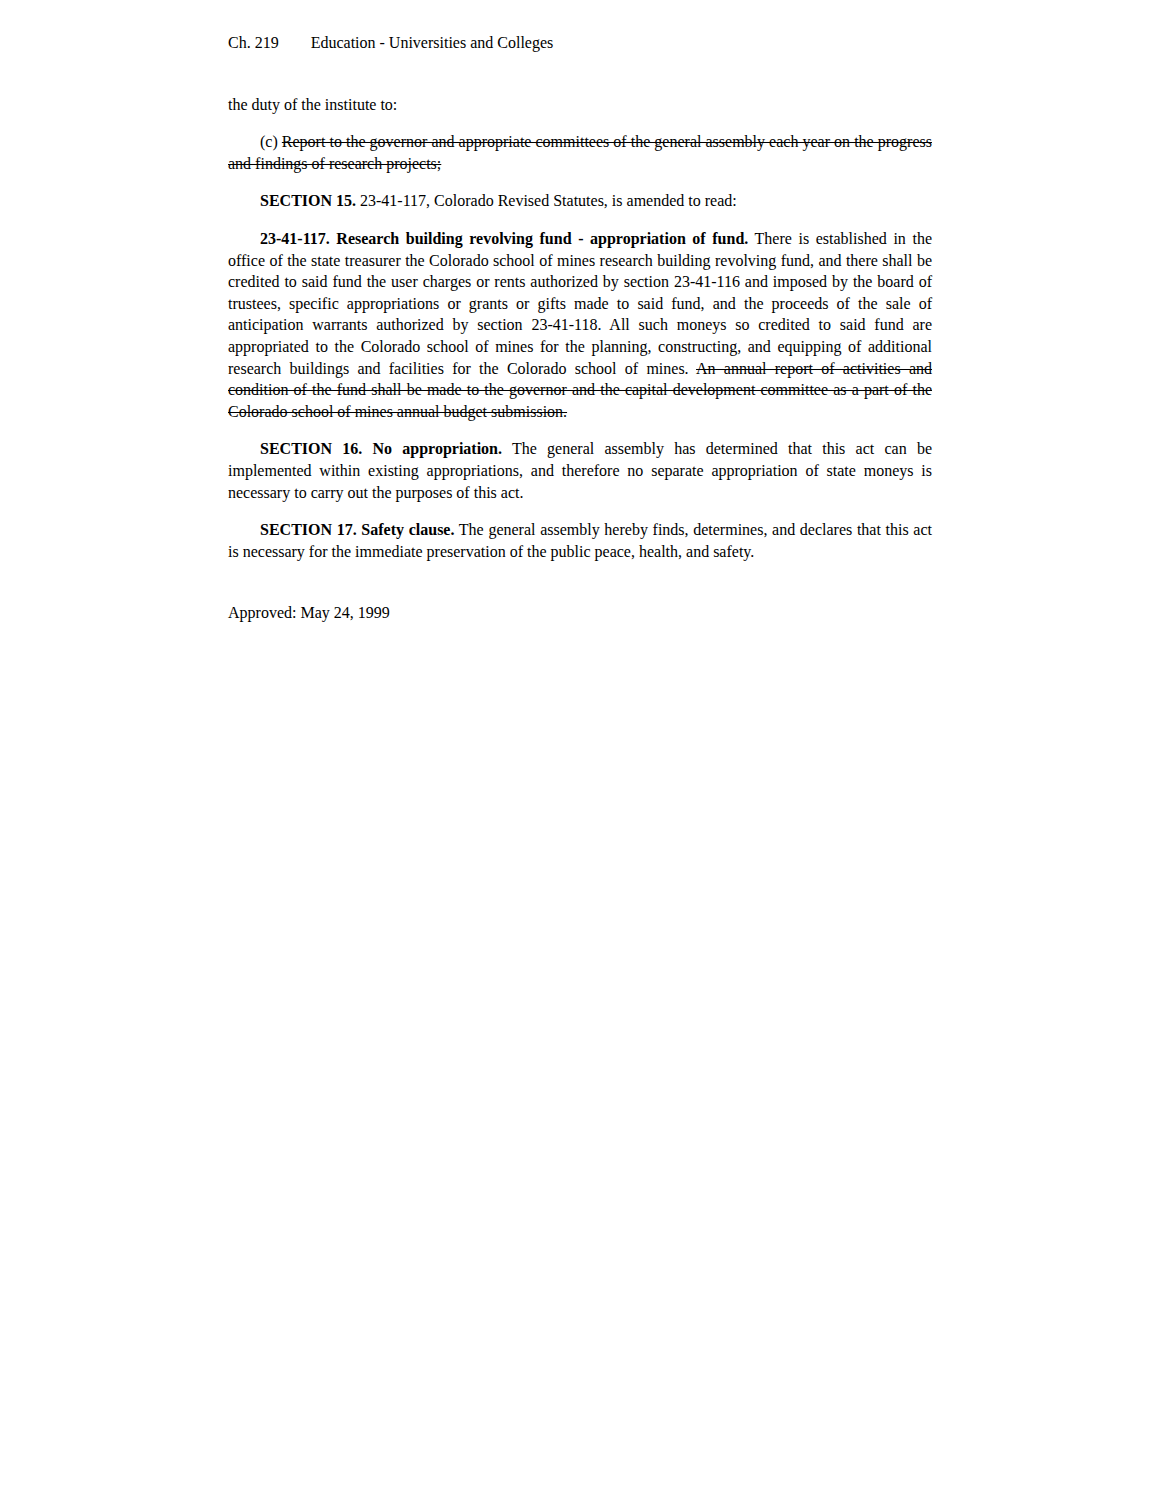Ch. 219 Education - Universities and Colleges
the duty of the institute to:
(c) Report to the governor and appropriate committees of the general assembly each year on the progress and findings of research projects;
SECTION 15. 23-41-117, Colorado Revised Statutes, is amended to read:
23-41-117. Research building revolving fund - appropriation of fund. There is established in the office of the state treasurer the Colorado school of mines research building revolving fund, and there shall be credited to said fund the user charges or rents authorized by section 23-41-116 and imposed by the board of trustees, specific appropriations or grants or gifts made to said fund, and the proceeds of the sale of anticipation warrants authorized by section 23-41-118. All such moneys so credited to said fund are appropriated to the Colorado school of mines for the planning, constructing, and equipping of additional research buildings and facilities for the Colorado school of mines. An annual report of activities and condition of the fund shall be made to the governor and the capital development committee as a part of the Colorado school of mines annual budget submission.
SECTION 16. No appropriation. The general assembly has determined that this act can be implemented within existing appropriations, and therefore no separate appropriation of state moneys is necessary to carry out the purposes of this act.
SECTION 17. Safety clause. The general assembly hereby finds, determines, and declares that this act is necessary for the immediate preservation of the public peace, health, and safety.
Approved: May 24, 1999